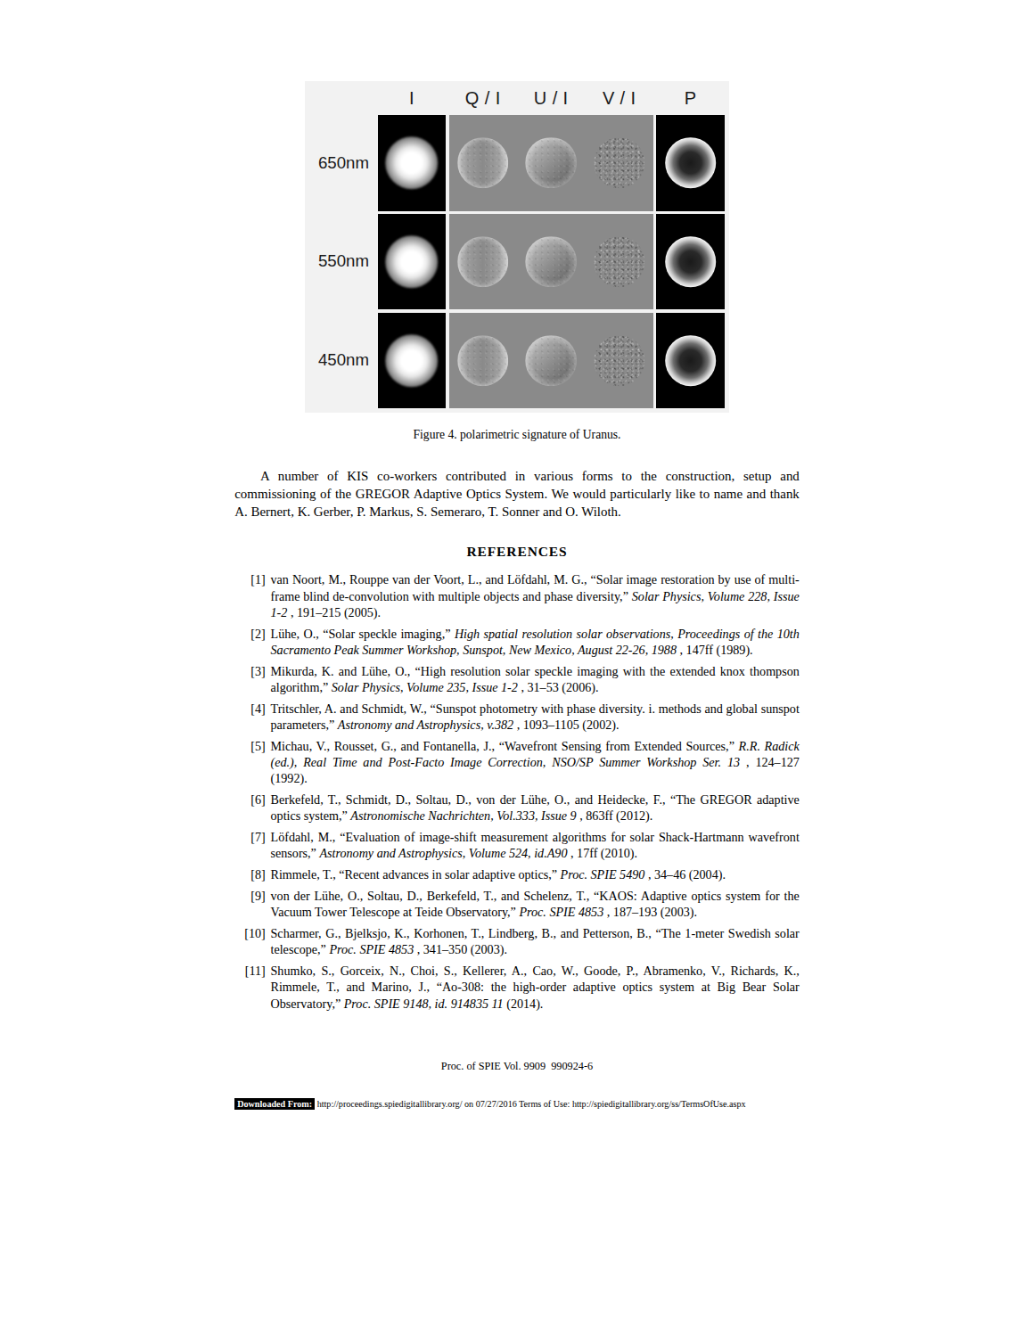| | I | | Q / I | U / I | V / I | | P |
| --- | --- | --- | --- | --- | --- | --- | --- |
| 650nm | | | | | | | |
| 550nm | | | | | | | |
| 450nm | | | | | | | |
Figure 4. polarimetric signature of Uranus.
A number of KIS co-workers contributed in various forms to the construction, setup and commissioning of the GREGOR Adaptive Optics System. We would particularly like to name and thank A. Bernert, K. Gerber, P. Markus, S. Semeraro, T. Sonner and O. Wiloth.
REFERENCES
[1] van Noort, M., Rouppe van der Voort, L., and Löfdahl, M. G., “Solar image restoration by use of multi-frame blind de-convolution with multiple objects and phase diversity,” Solar Physics, Volume 228, Issue 1-2 , 191–215 (2005).
[2] Lühe, O., “Solar speckle imaging,” High spatial resolution solar observations, Proceedings of the 10th Sacramento Peak Summer Workshop, Sunspot, New Mexico, August 22-26, 1988 , 147ff (1989).
[3] Mikurda, K. and Lühe, O., “High resolution solar speckle imaging with the extended knox thompson algorithm,” Solar Physics, Volume 235, Issue 1-2 , 31–53 (2006).
[4] Tritschler, A. and Schmidt, W., “Sunspot photometry with phase diversity. i. methods and global sunspot parameters,” Astronomy and Astrophysics, v.382 , 1093–1105 (2002).
[5] Michau, V., Rousset, G., and Fontanella, J., “Wavefront Sensing from Extended Sources,” R.R. Radick (ed.), Real Time and Post-Facto Image Correction, NSO/SP Summer Workshop Ser. 13 , 124–127 (1992).
[6] Berkefeld, T., Schmidt, D., Soltau, D., von der Lühe, O., and Heidecke, F., “The GREGOR adaptive optics system,” Astronomische Nachrichten, Vol.333, Issue 9 , 863ff (2012).
[7] Löfdahl, M., “Evaluation of image-shift measurement algorithms for solar Shack-Hartmann wavefront sensors,” Astronomy and Astrophysics, Volume 524, id.A90 , 17ff (2010).
[8] Rimmele, T., “Recent advances in solar adaptive optics,” Proc. SPIE 5490 , 34–46 (2004).
[9] von der Lühe, O., Soltau, D., Berkefeld, T., and Schelenz, T., “KAOS: Adaptive optics system for the Vacuum Tower Telescope at Teide Observatory,” Proc. SPIE 4853 , 187–193 (2003).
[10] Scharmer, G., Bjelksjo, K., Korhonen, T., Lindberg, B., and Petterson, B., “The 1-meter Swedish solar telescope,” Proc. SPIE 4853 , 341–350 (2003).
[11] Shumko, S., Gorceix, N., Choi, S., Kellerer, A., Cao, W., Goode, P., Abramenko, V., Richards, K., Rimmele, T., and Marino, J., “Ao-308: the high-order adaptive optics system at Big Bear Solar Observatory,” Proc. SPIE 9148, id. 914835 11 (2014).
Proc. of SPIE Vol. 9909 990924-6
Downloaded From: http://proceedings.spiedigitallibrary.org/ on 07/27/2016 Terms of Use: http://spiedigitallibrary.org/ss/TermsOfUse.aspx